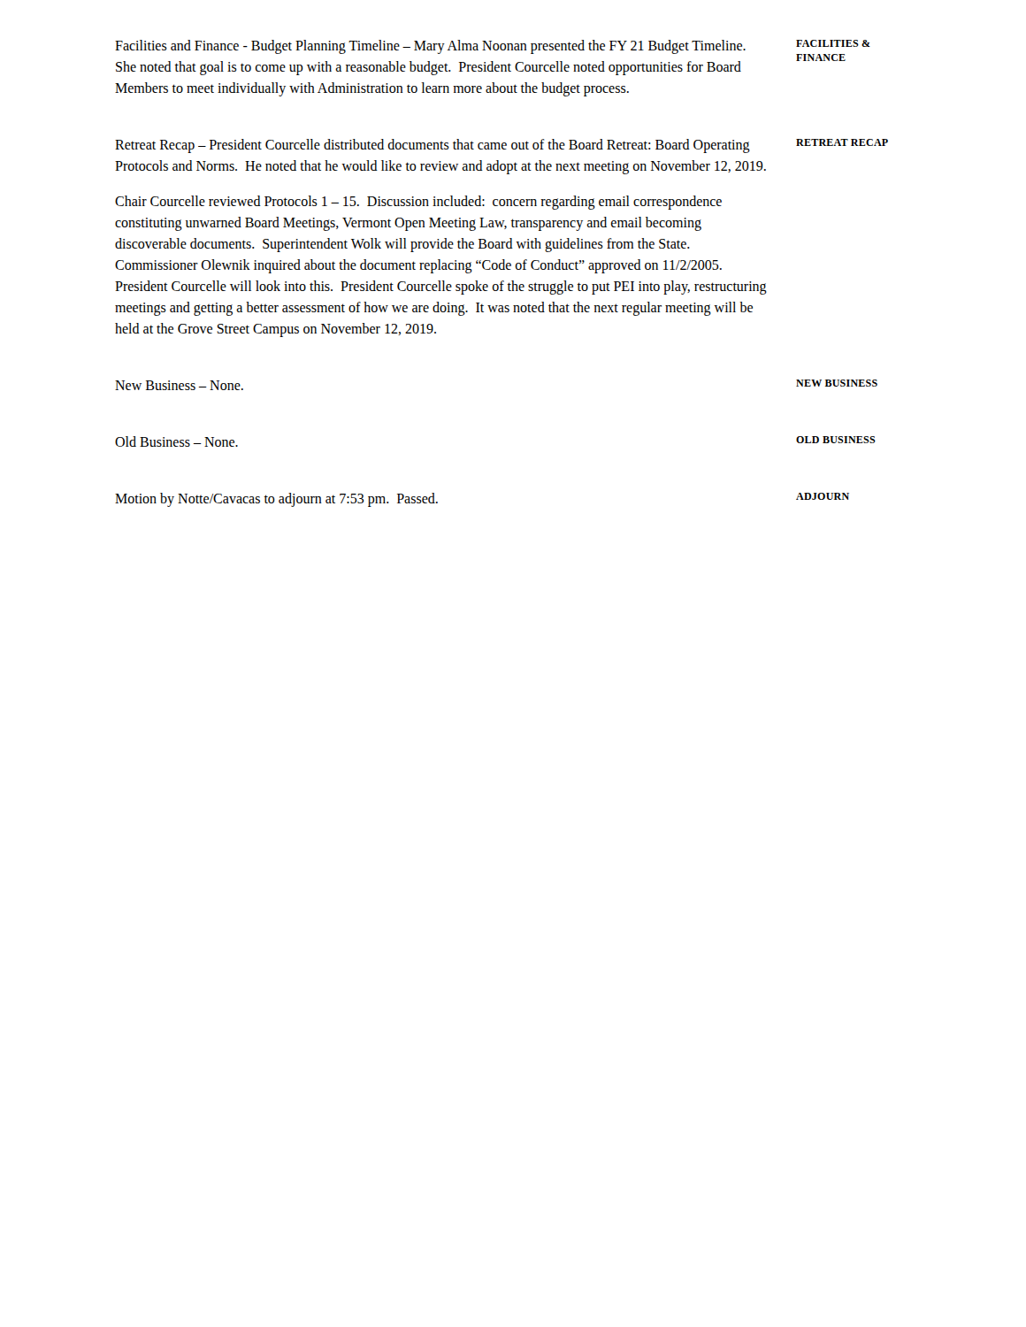Facilities and Finance - Budget Planning Timeline – Mary Alma Noonan presented the FY 21 Budget Timeline. She noted that goal is to come up with a reasonable budget. President Courcelle noted opportunities for Board Members to meet individually with Administration to learn more about the budget process.
FACILITIES & FINANCE
Retreat Recap – President Courcelle distributed documents that came out of the Board Retreat: Board Operating Protocols and Norms. He noted that he would like to review and adopt at the next meeting on November 12, 2019.
Chair Courcelle reviewed Protocols 1 – 15. Discussion included: concern regarding email correspondence constituting unwarned Board Meetings, Vermont Open Meeting Law, transparency and email becoming discoverable documents. Superintendent Wolk will provide the Board with guidelines from the State. Commissioner Olewnik inquired about the document replacing “Code of Conduct” approved on 11/2/2005. President Courcelle will look into this. President Courcelle spoke of the struggle to put PEI into play, restructuring meetings and getting a better assessment of how we are doing. It was noted that the next regular meeting will be held at the Grove Street Campus on November 12, 2019.
RETREAT RECAP
New Business – None.
NEW BUSINESS
Old Business – None.
OLD BUSINESS
Motion by Notte/Cavacas to adjourn at 7:53 pm. Passed.
ADJOURN